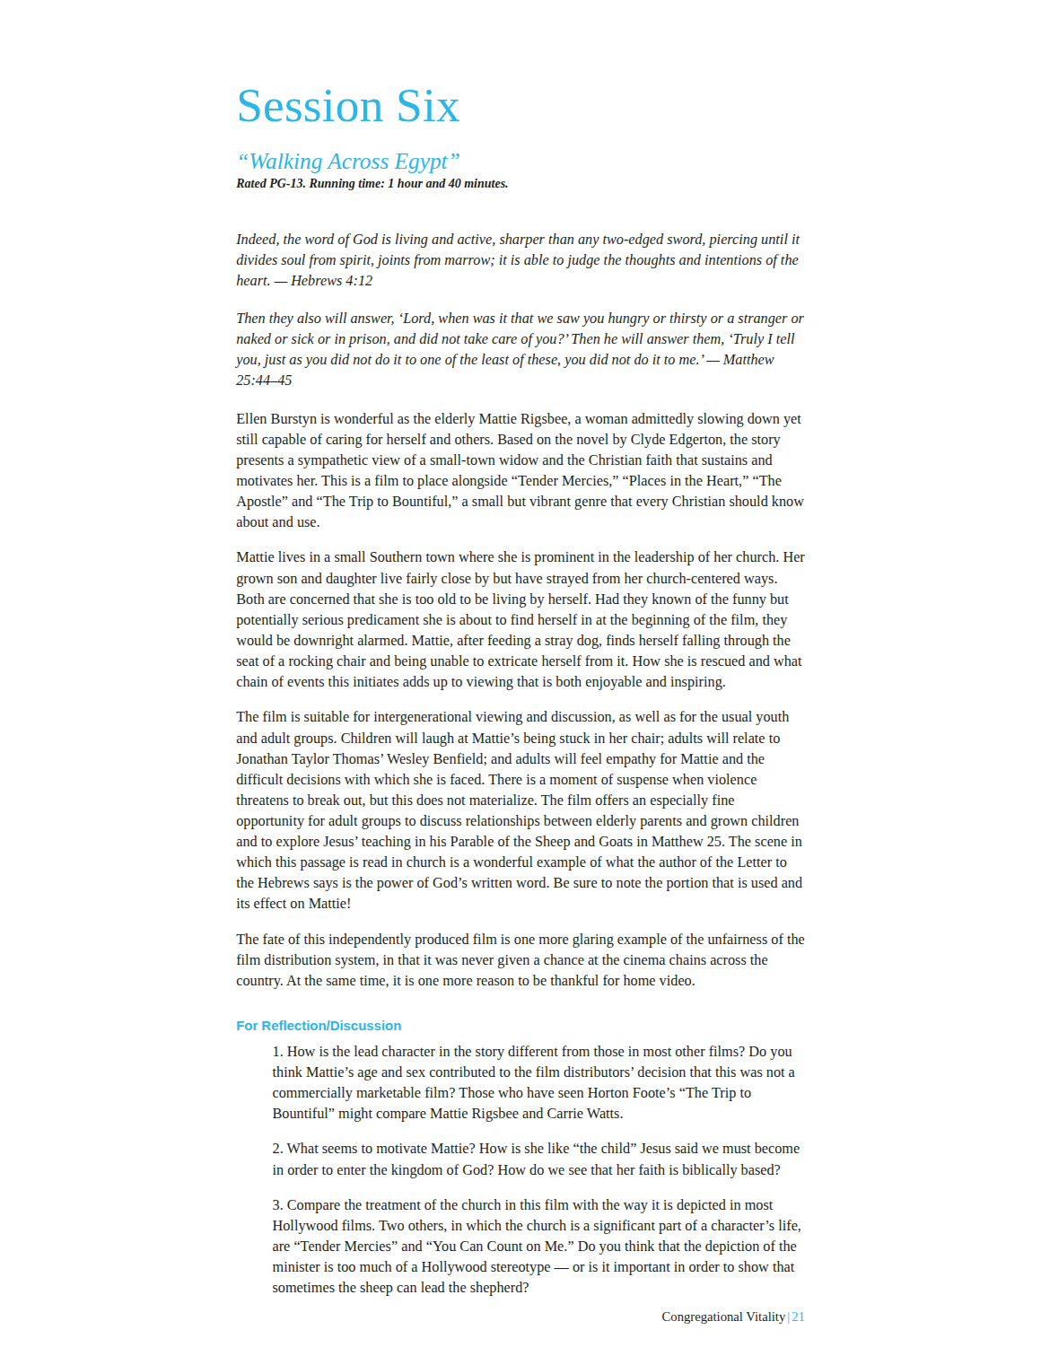Session Six
“Walking Across Egypt”
Rated PG-13. Running time: 1 hour and 40 minutes.
Indeed, the word of God is living and active, sharper than any two-edged sword, piercing until it divides soul from spirit, joints from marrow; it is able to judge the thoughts and intentions of the heart. — Hebrews 4:12
Then they also will answer, ‘Lord, when was it that we saw you hungry or thirsty or a stranger or naked or sick or in prison, and did not take care of you?’ Then he will answer them, ‘Truly I tell you, just as you did not do it to one of the least of these, you did not do it to me.’ — Matthew 25:44–45
Ellen Burstyn is wonderful as the elderly Mattie Rigsbee, a woman admittedly slowing down yet still capable of caring for herself and others. Based on the novel by Clyde Edgerton, the story presents a sympathetic view of a small-town widow and the Christian faith that sustains and motivates her. This is a film to place alongside “Tender Mercies,” “Places in the Heart,” “The Apostle” and “The Trip to Bountiful,” a small but vibrant genre that every Christian should know about and use.
Mattie lives in a small Southern town where she is prominent in the leadership of her church. Her grown son and daughter live fairly close by but have strayed from her church-centered ways. Both are concerned that she is too old to be living by herself. Had they known of the funny but potentially serious predicament she is about to find herself in at the beginning of the film, they would be downright alarmed. Mattie, after feeding a stray dog, finds herself falling through the seat of a rocking chair and being unable to extricate herself from it. How she is rescued and what chain of events this initiates adds up to viewing that is both enjoyable and inspiring.
The film is suitable for intergenerational viewing and discussion, as well as for the usual youth and adult groups. Children will laugh at Mattie’s being stuck in her chair; adults will relate to Jonathan Taylor Thomas’ Wesley Benfield; and adults will feel empathy for Mattie and the difficult decisions with which she is faced. There is a moment of suspense when violence threatens to break out, but this does not materialize. The film offers an especially fine opportunity for adult groups to discuss relationships between elderly parents and grown children and to explore Jesus’ teaching in his Parable of the Sheep and Goats in Matthew 25. The scene in which this passage is read in church is a wonderful example of what the author of the Letter to the Hebrews says is the power of God’s written word. Be sure to note the portion that is used and its effect on Mattie!
The fate of this independently produced film is one more glaring example of the unfairness of the film distribution system, in that it was never given a chance at the cinema chains across the country. At the same time, it is one more reason to be thankful for home video.
For Reflection/Discussion
1. How is the lead character in the story different from those in most other films? Do you think Mattie’s age and sex contributed to the film distributors’ decision that this was not a commercially marketable film? Those who have seen Horton Foote’s “The Trip to Bountiful” might compare Mattie Rigsbee and Carrie Watts.
2. What seems to motivate Mattie? How is she like “the child” Jesus said we must become in order to enter the kingdom of God? How do we see that her faith is biblically based?
3. Compare the treatment of the church in this film with the way it is depicted in most Hollywood films. Two others, in which the church is a significant part of a character’s life, are “Tender Mercies” and “You Can Count on Me.” Do you think that the depiction of the minister is too much of a Hollywood stereotype — or is it important in order to show that sometimes the sheep can lead the shepherd?
Congregational Vitality|21